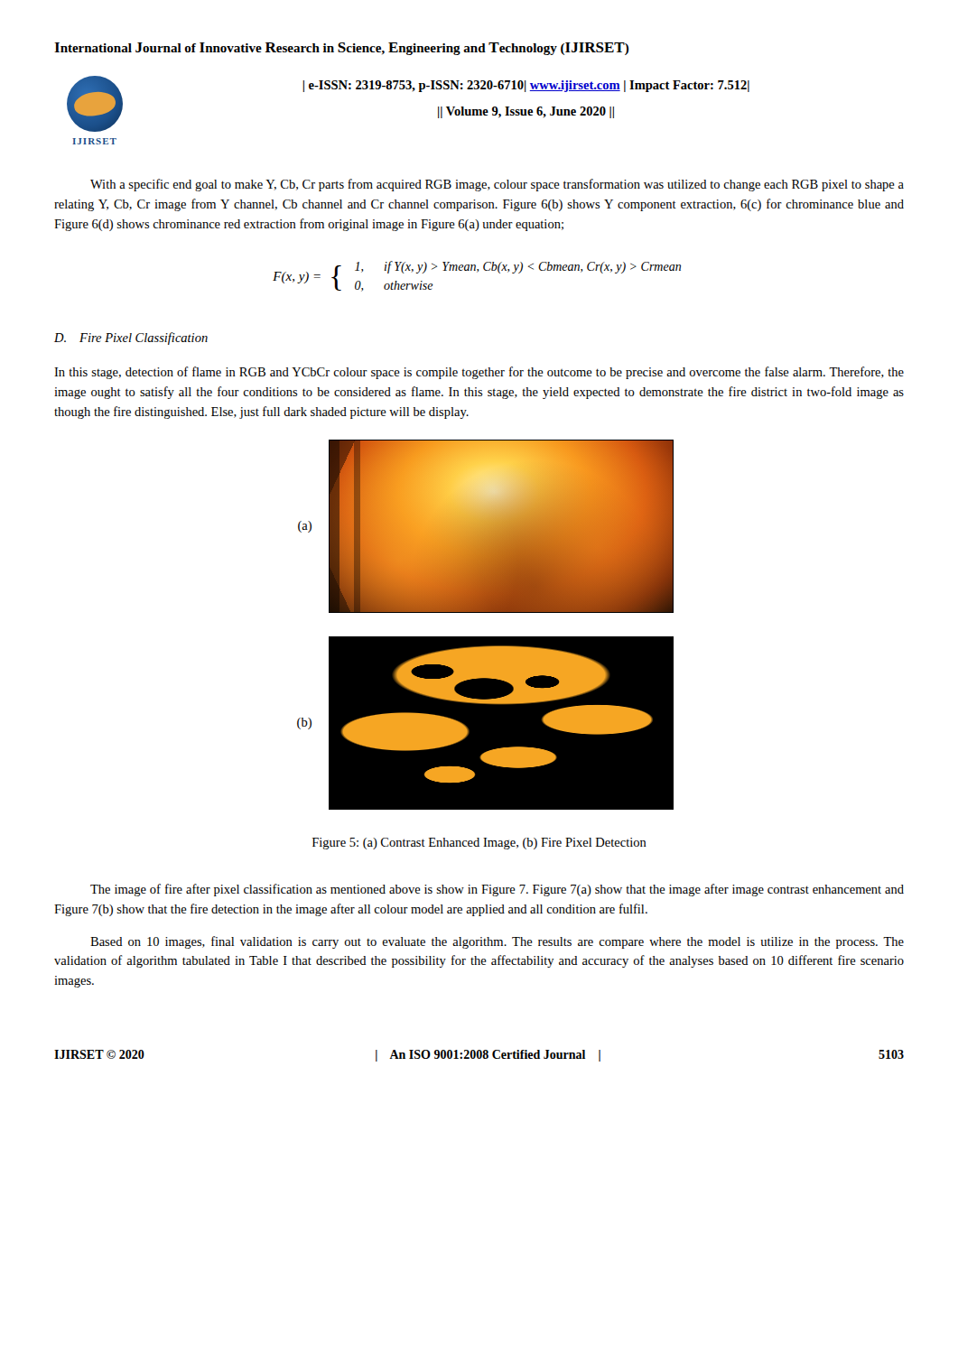International Journal of Innovative Research in Science, Engineering and Technology (IJIRSET)
IJIRSET
| e-ISSN: 2319-8753, p-ISSN: 2320-6710| www.ijirset.com | Impact Factor: 7.512|
|| Volume 9, Issue 6, June 2020 ||
With a specific end goal to make Y, Cb, Cr parts from acquired RGB image, colour space transformation was utilized to change each RGB pixel to shape a relating Y, Cb, Cr image from Y channel, Cb channel and Cr channel comparison. Figure 6(b) shows Y component extraction, 6(c) for chrominance blue and Figure 6(d) shows chrominance red extraction from original image in Figure 6(a) under equation;
| F(x, y) = | { | / 1, / if Y(x, y) > Ymean, Cb(x, y) < Cbmean, Cr(x, y) > Crmean / / 0, / otherwise / |
D. Fire Pixel Classification
In this stage, detection of flame in RGB and YCbCr colour space is compile together for the outcome to be precise and overcome the false alarm. Therefore, the image ought to satisfy all the four conditions to be considered as flame. In this stage, the yield expected to demonstrate the fire district in two-fold image as though the fire distinguished. Else, just full dark shaded picture will be display.
(a)
(b)
Figure 5: (a) Contrast Enhanced Image, (b) Fire Pixel Detection
The image of fire after pixel classification as mentioned above is show in Figure 7. Figure 7(a) show that the image after image contrast enhancement and Figure 7(b) show that the fire detection in the image after all colour model are applied and all condition are fulfil.
Based on 10 images, final validation is carry out to evaluate the algorithm. The results are compare where the model is utilize in the process. The validation of algorithm tabulated in Table I that described the possibility for the affectability and accuracy of the analyses based on 10 different fire scenario images.
IJIRSET © 2020
| An ISO 9001:2008 Certified Journal |
5103